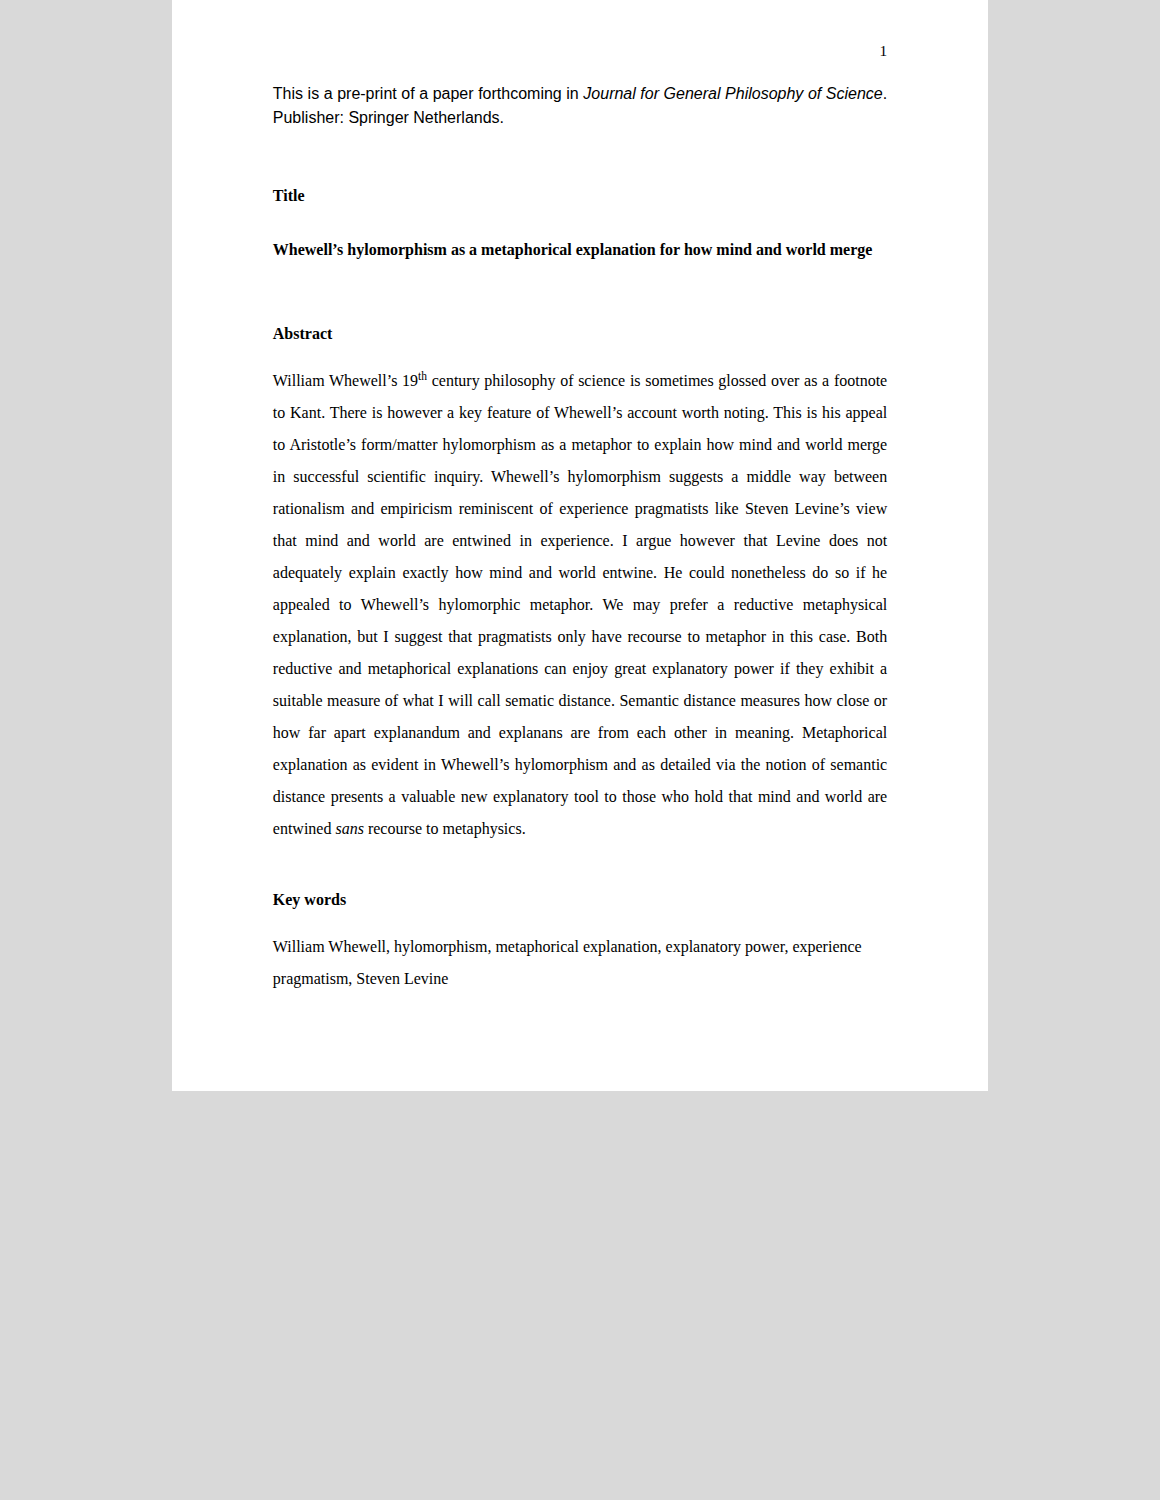1
This is a pre-print of a paper forthcoming in Journal for General Philosophy of Science. Publisher: Springer Netherlands.
Title
Whewell’s hylomorphism as a metaphorical explanation for how mind and world merge
Abstract
William Whewell’s 19th century philosophy of science is sometimes glossed over as a footnote to Kant. There is however a key feature of Whewell’s account worth noting. This is his appeal to Aristotle’s form/matter hylomorphism as a metaphor to explain how mind and world merge in successful scientific inquiry. Whewell’s hylomorphism suggests a middle way between rationalism and empiricism reminiscent of experience pragmatists like Steven Levine’s view that mind and world are entwined in experience. I argue however that Levine does not adequately explain exactly how mind and world entwine. He could nonetheless do so if he appealed to Whewell’s hylomorphic metaphor. We may prefer a reductive metaphysical explanation, but I suggest that pragmatists only have recourse to metaphor in this case. Both reductive and metaphorical explanations can enjoy great explanatory power if they exhibit a suitable measure of what I will call sematic distance. Semantic distance measures how close or how far apart explanandum and explanans are from each other in meaning. Metaphorical explanation as evident in Whewell’s hylomorphism and as detailed via the notion of semantic distance presents a valuable new explanatory tool to those who hold that mind and world are entwined sans recourse to metaphysics.
Key words
William Whewell, hylomorphism, metaphorical explanation, explanatory power, experience pragmatism, Steven Levine